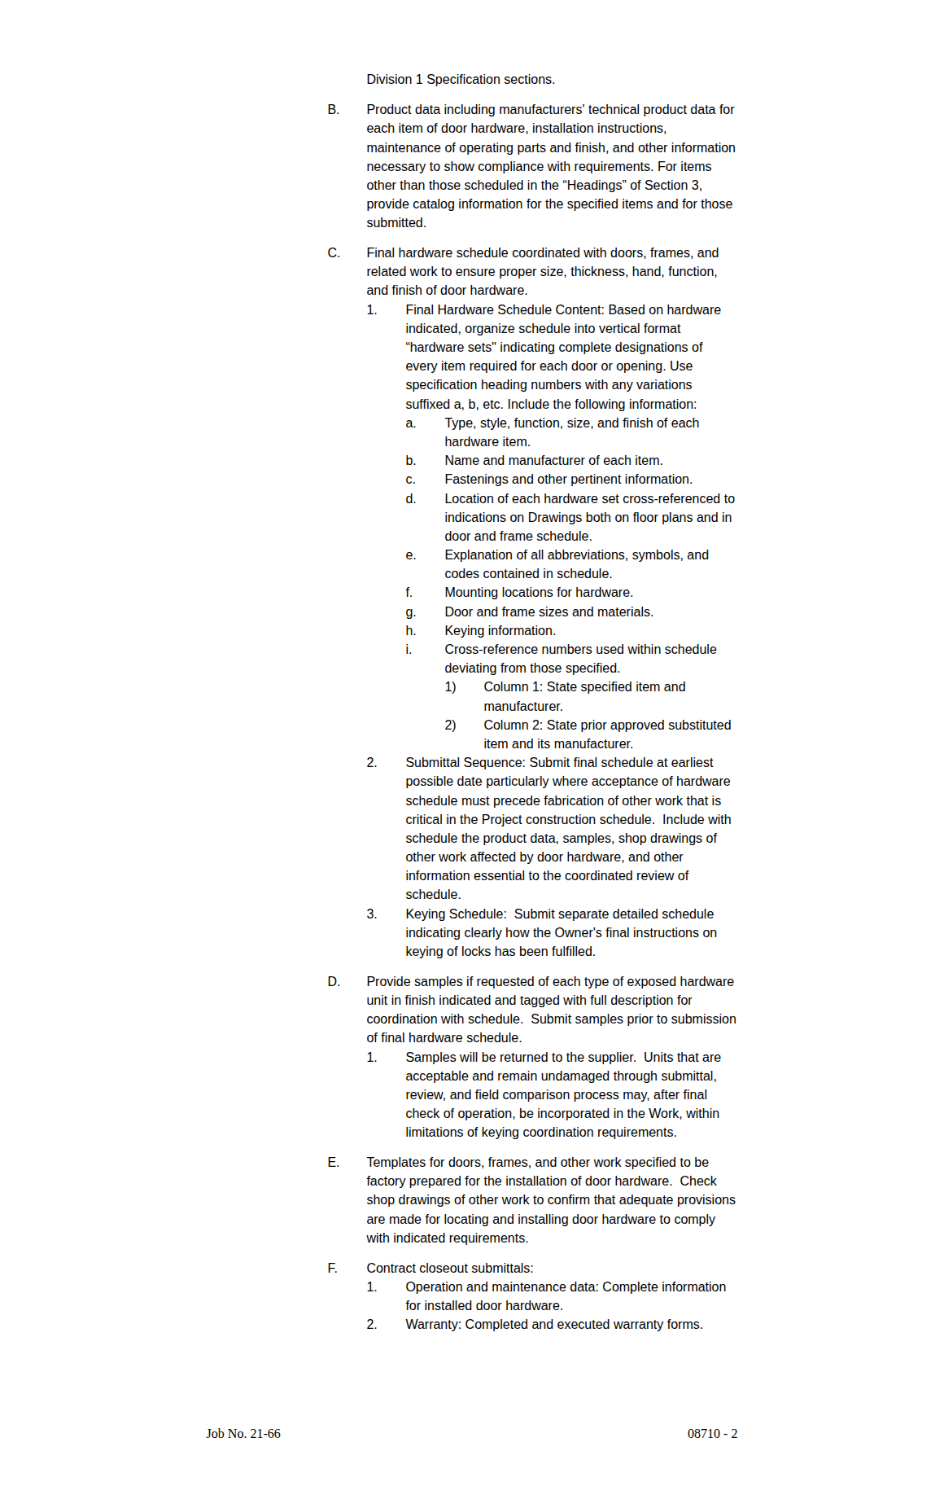Division 1 Specification sections.
B. Product data including manufacturers' technical product data for each item of door hardware, installation instructions, maintenance of operating parts and finish, and other information necessary to show compliance with requirements. For items other than those scheduled in the “Headings” of Section 3, provide catalog information for the specified items and for those submitted.
C. Final hardware schedule coordinated with doors, frames, and related work to ensure proper size, thickness, hand, function, and finish of door hardware.
1. Final Hardware Schedule Content: Based on hardware indicated, organize schedule into vertical format “hardware sets" indicating complete designations of every item required for each door or opening. Use specification heading numbers with any variations suffixed a, b, etc. Include the following information:
a. Type, style, function, size, and finish of each hardware item.
b. Name and manufacturer of each item.
c. Fastenings and other pertinent information.
d. Location of each hardware set cross-referenced to indications on Drawings both on floor plans and in door and frame schedule.
e. Explanation of all abbreviations, symbols, and codes contained in schedule.
f. Mounting locations for hardware.
g. Door and frame sizes and materials.
h. Keying information.
i. Cross-reference numbers used within schedule deviating from those specified.
1) Column 1: State specified item and manufacturer.
2) Column 2: State prior approved substituted item and its manufacturer.
2. Submittal Sequence: Submit final schedule at earliest possible date particularly where acceptance of hardware schedule must precede fabrication of other work that is critical in the Project construction schedule. Include with schedule the product data, samples, shop drawings of other work affected by door hardware, and other information essential to the coordinated review of schedule.
3. Keying Schedule: Submit separate detailed schedule indicating clearly how the Owner's final instructions on keying of locks has been fulfilled.
D. Provide samples if requested of each type of exposed hardware unit in finish indicated and tagged with full description for coordination with schedule. Submit samples prior to submission of final hardware schedule.
1. Samples will be returned to the supplier. Units that are acceptable and remain undamaged through submittal, review, and field comparison process may, after final check of operation, be incorporated in the Work, within limitations of keying coordination requirements.
E. Templates for doors, frames, and other work specified to be factory prepared for the installation of door hardware. Check shop drawings of other work to confirm that adequate provisions are made for locating and installing door hardware to comply with indicated requirements.
F. Contract closeout submittals:
1. Operation and maintenance data: Complete information for installed door hardware.
2. Warranty: Completed and executed warranty forms.
Job No. 21-66 08710 - 2